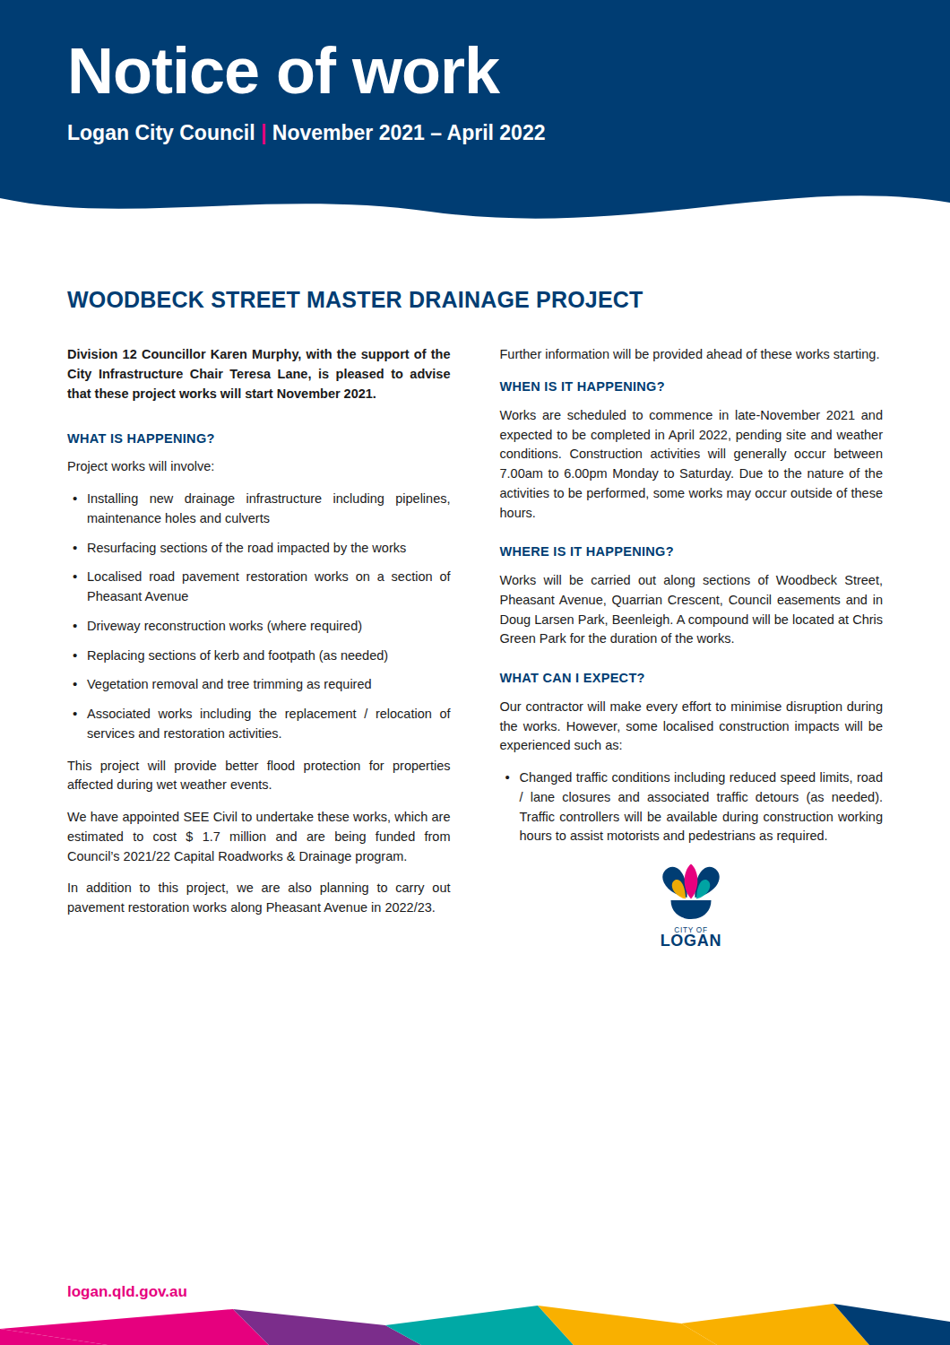Notice of work
Logan City Council | November 2021 – April 2022
WOODBECK STREET MASTER DRAINAGE PROJECT
Division 12 Councillor Karen Murphy, with the support of the City Infrastructure Chair Teresa Lane, is pleased to advise that these project works will start November 2021.
WHAT IS HAPPENING?
Project works will involve:
Installing new drainage infrastructure including pipelines, maintenance holes and culverts
Resurfacing sections of the road impacted by the works
Localised road pavement restoration works on a section of Pheasant Avenue
Driveway reconstruction works (where required)
Replacing sections of kerb and footpath (as needed)
Vegetation removal and tree trimming as required
Associated works including the replacement / relocation of services and restoration activities.
This project will provide better flood protection for properties affected during wet weather events.
We have appointed SEE Civil to undertake these works, which are estimated to cost $ 1.7 million and are being funded from Council’s 2021/22 Capital Roadworks & Drainage program.
In addition to this project, we are also planning to carry out pavement restoration works along Pheasant Avenue in 2022/23.
Further information will be provided ahead of these works starting.
WHEN IS IT HAPPENING?
Works are scheduled to commence in late-November 2021 and expected to be completed in April 2022, pending site and weather conditions. Construction activities will generally occur between 7.00am to 6.00pm Monday to Saturday. Due to the nature of the activities to be performed, some works may occur outside of these hours.
WHERE IS IT HAPPENING?
Works will be carried out along sections of Woodbeck Street, Pheasant Avenue, Quarrian Crescent, Council easements and in Doug Larsen Park, Beenleigh. A compound will be located at Chris Green Park for the duration of the works.
WHAT CAN I EXPECT?
Our contractor will make every effort to minimise disruption during the works. However, some localised construction impacts will be experienced such as:
Changed traffic conditions including reduced speed limits, road / lane closures and associated traffic detours (as needed). Traffic controllers will be available during construction working hours to assist motorists and pedestrians as required.
CITY OF LOGAN
logan.qld.gov.au